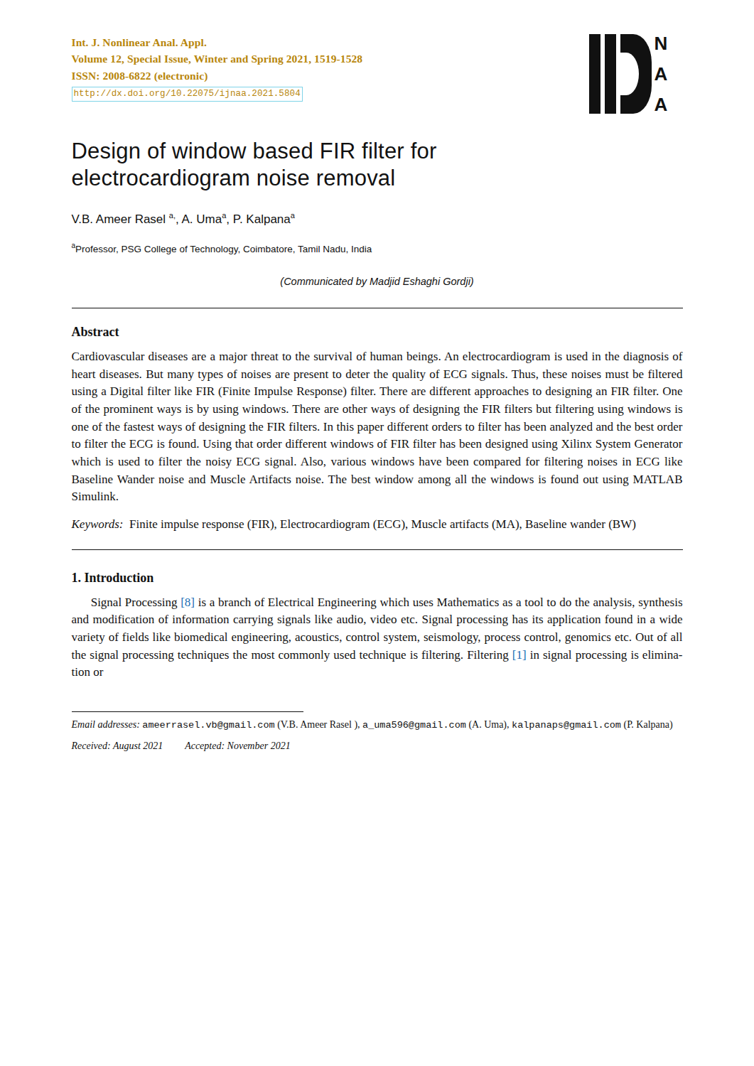Int. J. Nonlinear Anal. Appl.
Volume 12, Special Issue, Winter and Spring 2021, 1519-1528
ISSN: 2008-6822 (electronic)
http://dx.doi.org/10.22075/ijnaa.2021.5804
N A A
Design of window based FIR filter for
electrocardiogram noise removal
V.B. Ameer Rasel a,, A. Umaa, P. Kalpanaa
aProfessor, PSG College of Technology, Coimbatore, Tamil Nadu, India
(Communicated by Madjid Eshaghi Gordji)
Abstract
Cardiovascular diseases are a major threat to the survival of human beings. An electrocardiogram is used in the diagnosis of heart diseases. But many types of noises are present to deter the quality of ECG signals. Thus, these noises must be filtered using a Digital filter like FIR (Finite Impulse Response) filter. There are different approaches to designing an FIR filter. One of the prominent ways is by using windows. There are other ways of designing the FIR filters but filtering using windows is one of the fastest ways of designing the FIR filters. In this paper different orders to filter has been analyzed and the best order to filter the ECG is found. Using that order different windows of FIR filter has been designed using Xilinx System Generator which is used to filter the noisy ECG signal. Also, various windows have been compared for filtering noises in ECG like Baseline Wander noise and Muscle Artifacts noise. The best window among all the windows is found out using MATLAB Simulink.
Keywords: Finite impulse response (FIR), Electrocardiogram (ECG), Muscle artifacts (MA), Baseline wander (BW)
1. Introduction
Signal Processing [8] is a branch of Electrical Engineering which uses Mathematics as a tool to do the analysis, synthesis and modification of information carrying signals like audio, video etc. Signal processing has its application found in a wide variety of fields like biomedical engineering, acoustics, control system, seismology, process control, genomics etc. Out of all the signal processing techniques the most commonly used technique is filtering. Filtering [1] in signal processing is elimination or
Email addresses: ameerrasel.vb@gmail.com (V.B. Ameer Rasel ), a_uma596@gmail.com (A. Uma), kalpanaps@gmail.com (P. Kalpana)
Received: August 2021 Accepted: November 2021